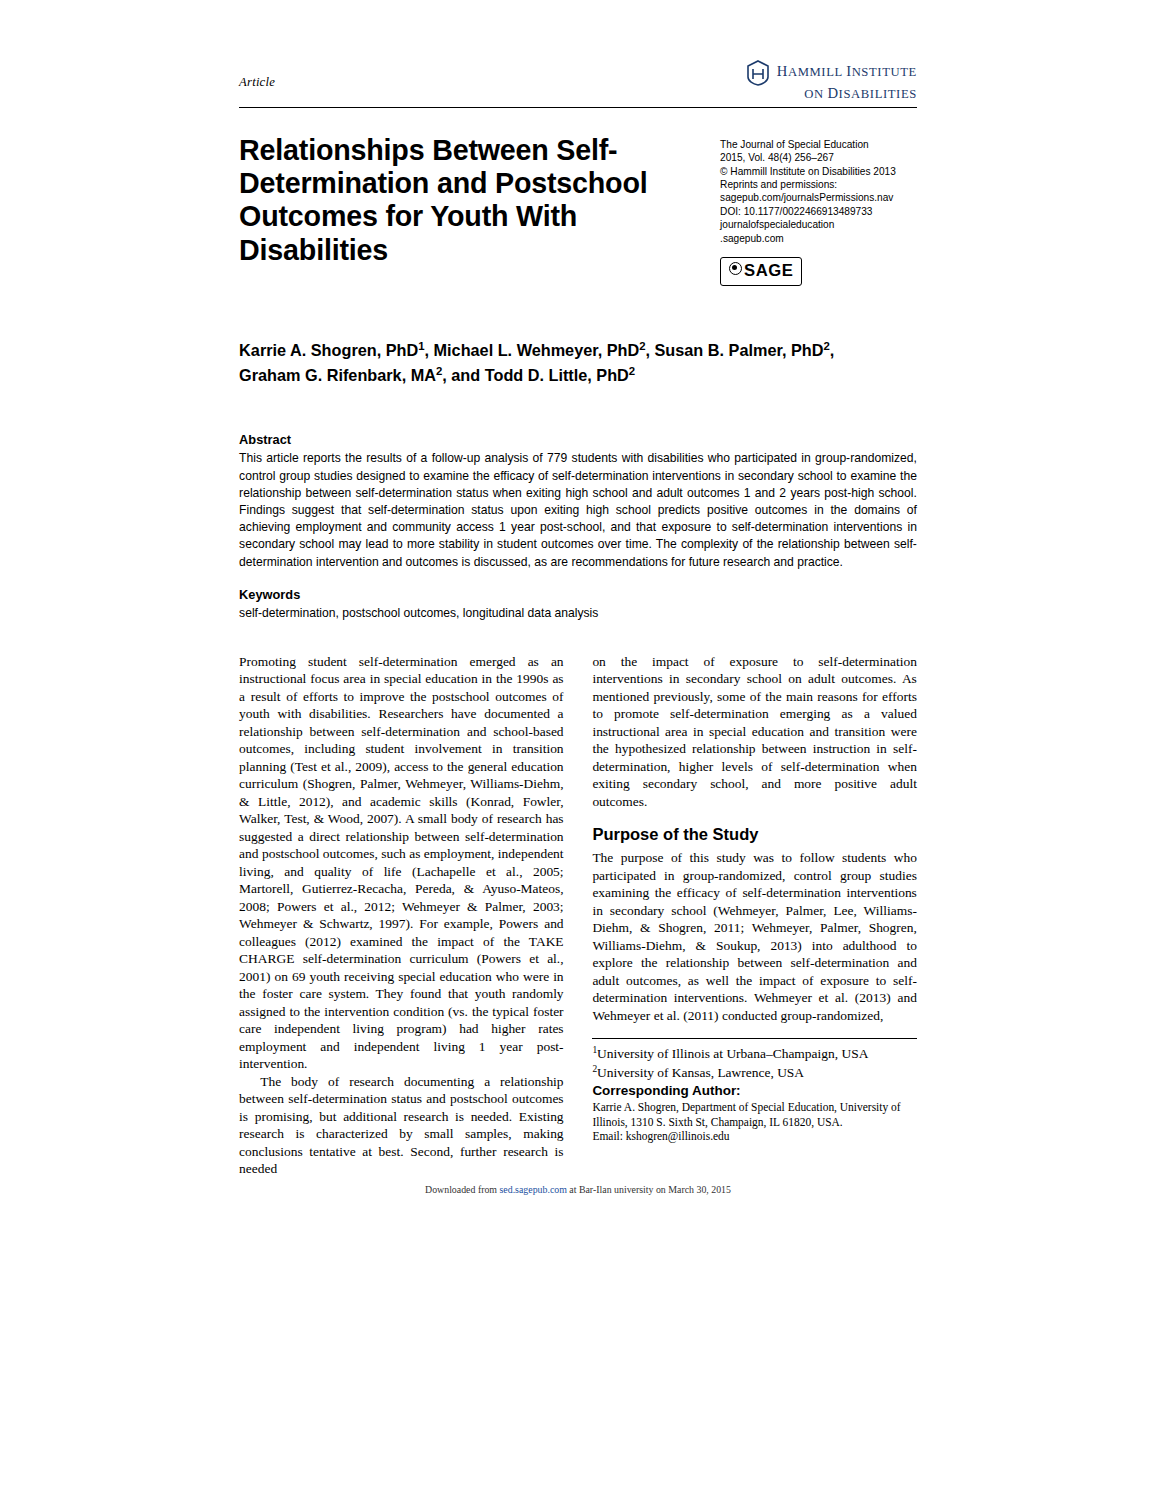Article
Hammill Institute
on Disabilities
Relationships Between Self-Determination and Postschool Outcomes for Youth With Disabilities
The Journal of Special Education
2015, Vol. 48(4) 256–267
© Hammill Institute on Disabilities 2013
Reprints and permissions:
sagepub.com/journalsPermissions.nav
DOI: 10.1177/0022466913489733
journalofspecialeducation
.sagepub.com
SAGE
Karrie A. Shogren, PhD1, Michael L. Wehmeyer, PhD2, Susan B. Palmer, PhD2,
Graham G. Rifenbark, MA2, and Todd D. Little, PhD2
Abstract
This article reports the results of a follow-up analysis of 779 students with disabilities who participated in group-randomized, control group studies designed to examine the efficacy of self-determination interventions in secondary school to examine the relationship between self-determination status when exiting high school and adult outcomes 1 and 2 years post-high school. Findings suggest that self-determination status upon exiting high school predicts positive outcomes in the domains of achieving employment and community access 1 year post-school, and that exposure to self-determination interventions in secondary school may lead to more stability in student outcomes over time. The complexity of the relationship between self-determination intervention and outcomes is discussed, as are recommendations for future research and practice.
Keywords
self-determination, postschool outcomes, longitudinal data analysis
Promoting student self-determination emerged as an instructional focus area in special education in the 1990s as a result of efforts to improve the postschool outcomes of youth with disabilities. Researchers have documented a relationship between self-determination and school-based outcomes, including student involvement in transition planning (Test et al., 2009), access to the general education curriculum (Shogren, Palmer, Wehmeyer, Williams-Diehm, & Little, 2012), and academic skills (Konrad, Fowler, Walker, Test, & Wood, 2007). A small body of research has suggested a direct relationship between self-determination and postschool outcomes, such as employment, independent living, and quality of life (Lachapelle et al., 2005; Martorell, Gutierrez-Recacha, Pereda, & Ayuso-Mateos, 2008; Powers et al., 2012; Wehmeyer & Palmer, 2003; Wehmeyer & Schwartz, 1997). For example, Powers and colleagues (2012) examined the impact of the TAKE CHARGE self-determination curriculum (Powers et al., 2001) on 69 youth receiving special education who were in the foster care system. They found that youth randomly assigned to the intervention condition (vs. the typical foster care independent living program) had higher rates employment and independent living 1 year post-intervention.
The body of research documenting a relationship between self-determination status and postschool outcomes is promising, but additional research is needed. Existing research is characterized by small samples, making conclusions tentative at best. Second, further research is needed
on the impact of exposure to self-determination interventions in secondary school on adult outcomes. As mentioned previously, some of the main reasons for efforts to promote self-determination emerging as a valued instructional area in special education and transition were the hypothesized relationship between instruction in self-determination, higher levels of self-determination when exiting secondary school, and more positive adult outcomes.
Purpose of the Study
The purpose of this study was to follow students who participated in group-randomized, control group studies examining the efficacy of self-determination interventions in secondary school (Wehmeyer, Palmer, Lee, Williams-Diehm, & Shogren, 2011; Wehmeyer, Palmer, Shogren, Williams-Diehm, & Soukup, 2013) into adulthood to explore the relationship between self-determination and adult outcomes, as well the impact of exposure to self-determination interventions. Wehmeyer et al. (2013) and Wehmeyer et al. (2011) conducted group-randomized,
1University of Illinois at Urbana–Champaign, USA
2University of Kansas, Lawrence, USA
Corresponding Author:
Karrie A. Shogren, Department of Special Education, University of Illinois, 1310 S. Sixth St, Champaign, IL 61820, USA.
Email: kshogren@illinois.edu
Downloaded from sed.sagepub.com at Bar-Ilan university on March 30, 2015